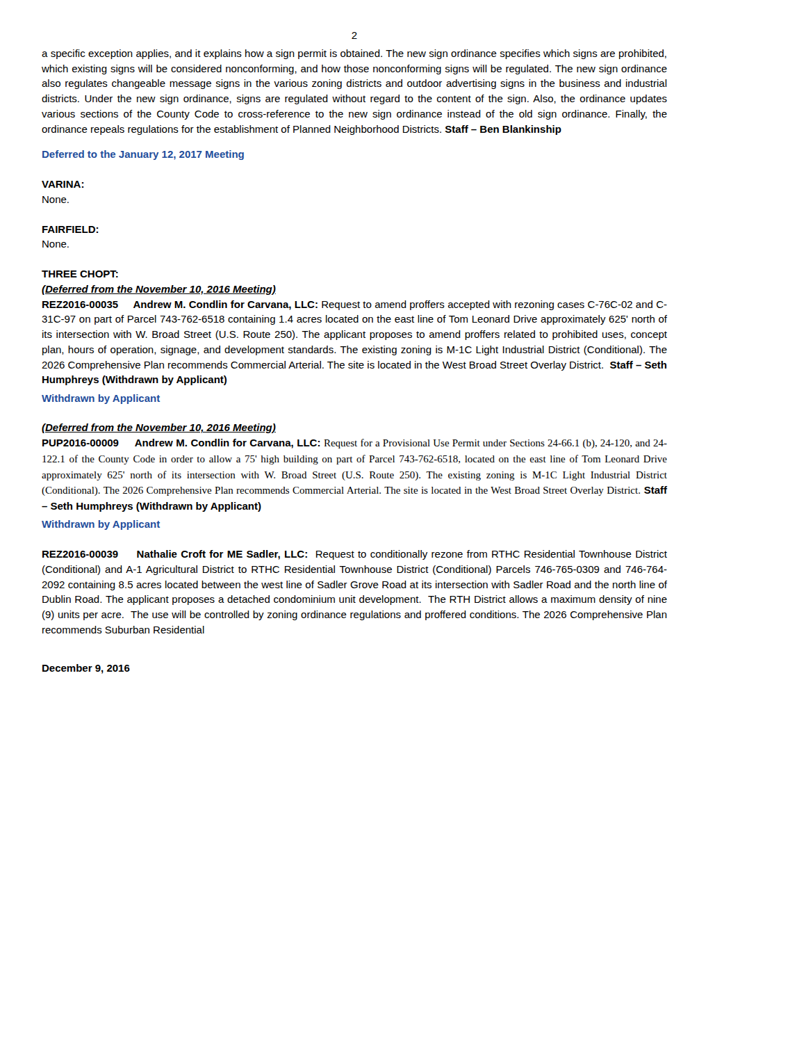2
a specific exception applies, and it explains how a sign permit is obtained. The new sign ordinance specifies which signs are prohibited, which existing signs will be considered nonconforming, and how those nonconforming signs will be regulated. The new sign ordinance also regulates changeable message signs in the various zoning districts and outdoor advertising signs in the business and industrial districts. Under the new sign ordinance, signs are regulated without regard to the content of the sign. Also, the ordinance updates various sections of the County Code to cross-reference to the new sign ordinance instead of the old sign ordinance. Finally, the ordinance repeals regulations for the establishment of Planned Neighborhood Districts. Staff – Ben Blankinship
Deferred to the January 12, 2017 Meeting
VARINA:
None.
FAIRFIELD:
None.
THREE CHOPT:
(Deferred from the November 10, 2016 Meeting)
REZ2016-00035 Andrew M. Condlin for Carvana, LLC: Request to amend proffers accepted with rezoning cases C-76C-02 and C-31C-97 on part of Parcel 743-762-6518 containing 1.4 acres located on the east line of Tom Leonard Drive approximately 625' north of its intersection with W. Broad Street (U.S. Route 250). The applicant proposes to amend proffers related to prohibited uses, concept plan, hours of operation, signage, and development standards. The existing zoning is M-1C Light Industrial District (Conditional). The 2026 Comprehensive Plan recommends Commercial Arterial. The site is located in the West Broad Street Overlay District. Staff – Seth Humphreys (Withdrawn by Applicant)
Withdrawn by Applicant
(Deferred from the November 10, 2016 Meeting)
PUP2016-00009 Andrew M. Condlin for Carvana, LLC: Request for a Provisional Use Permit under Sections 24-66.1 (b), 24-120, and 24-122.1 of the County Code in order to allow a 75' high building on part of Parcel 743-762-6518, located on the east line of Tom Leonard Drive approximately 625' north of its intersection with W. Broad Street (U.S. Route 250). The existing zoning is M-1C Light Industrial District (Conditional). The 2026 Comprehensive Plan recommends Commercial Arterial. The site is located in the West Broad Street Overlay District. Staff – Seth Humphreys (Withdrawn by Applicant)
Withdrawn by Applicant
REZ2016-00039 Nathalie Croft for ME Sadler, LLC: Request to conditionally rezone from RTHC Residential Townhouse District (Conditional) and A-1 Agricultural District to RTHC Residential Townhouse District (Conditional) Parcels 746-765-0309 and 746-764-2092 containing 8.5 acres located between the west line of Sadler Grove Road at its intersection with Sadler Road and the north line of Dublin Road. The applicant proposes a detached condominium unit development. The RTH District allows a maximum density of nine (9) units per acre. The use will be controlled by zoning ordinance regulations and proffered conditions. The 2026 Comprehensive Plan recommends Suburban Residential
December 9, 2016